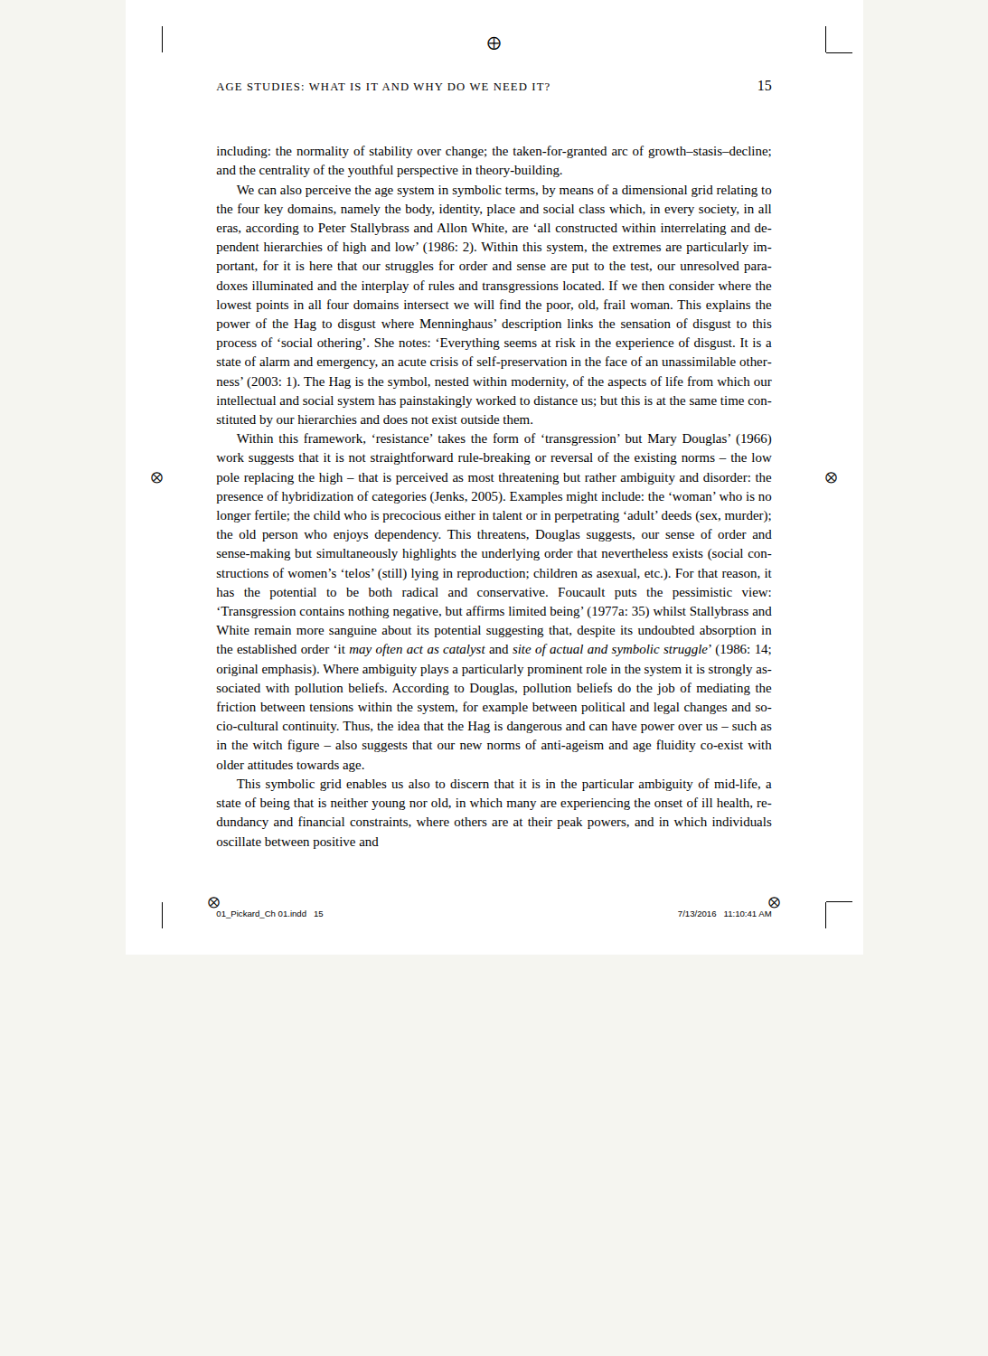⨁
⨂
⨂
Age Studies: What Is It and Why Do We Need It? 15
including: the normality of stability over change; the taken-for-granted arc of growth–stasis–decline; and the centrality of the youthful perspective in theory-building.
We can also perceive the age system in symbolic terms, by means of a dimensional grid relating to the four key domains, namely the body, identity, place and social class which, in every society, in all eras, according to Peter Stallybrass and Allon White, are ‘all constructed within interrelating and dependent hierarchies of high and low’ (1986: 2). Within this system, the extremes are particularly important, for it is here that our struggles for order and sense are put to the test, our unresolved paradoxes illuminated and the interplay of rules and transgressions located. If we then consider where the lowest points in all four domains intersect we will find the poor, old, frail woman. This explains the power of the Hag to disgust where Menninghaus’ description links the sensation of disgust to this process of ‘social othering’. She notes: ‘Everything seems at risk in the experience of disgust. It is a state of alarm and emergency, an acute crisis of self-preservation in the face of an unassimilable otherness’ (2003: 1). The Hag is the symbol, nested within modernity, of the aspects of life from which our intellectual and social system has painstakingly worked to distance us; but this is at the same time constituted by our hierarchies and does not exist outside them.
Within this framework, ‘resistance’ takes the form of ‘transgression’ but Mary Douglas’ (1966) work suggests that it is not straightforward rule-breaking or reversal of the existing norms – the low pole replacing the high – that is perceived as most threatening but rather ambiguity and disorder: the presence of hybridization of categories (Jenks, 2005). Examples might include: the ‘woman’ who is no longer fertile; the child who is precocious either in talent or in perpetrating ‘adult’ deeds (sex, murder); the old person who enjoys dependency. This threatens, Douglas suggests, our sense of order and sense-making but simultaneously highlights the underlying order that nevertheless exists (social constructions of women’s ‘telos’ (still) lying in reproduction; children as asexual, etc.). For that reason, it has the potential to be both radical and conservative. Foucault puts the pessimistic view: ‘Transgression contains nothing negative, but affirms limited being’ (1977a: 35) whilst Stallybrass and White remain more sanguine about its potential suggesting that, despite its undoubted absorption in the established order ‘it may often act as catalyst and site of actual and symbolic struggle’ (1986: 14; original emphasis). Where ambiguity plays a particularly prominent role in the system it is strongly associated with pollution beliefs. According to Douglas, pollution beliefs do the job of mediating the friction between tensions within the system, for example between political and legal changes and socio-cultural continuity. Thus, the idea that the Hag is dangerous and can have power over us – such as in the witch figure – also suggests that our new norms of anti-ageism and age fluidity co-exist with older attitudes towards age.
This symbolic grid enables us also to discern that it is in the particular ambiguity of mid-life, a state of being that is neither young nor old, in which many are experiencing the onset of ill health, redundancy and financial constraints, where others are at their peak powers, and in which individuals oscillate between positive and
01_Pickard_Ch 01.indd 15 7/13/2016 11:10:41 AM
⨂
⨂